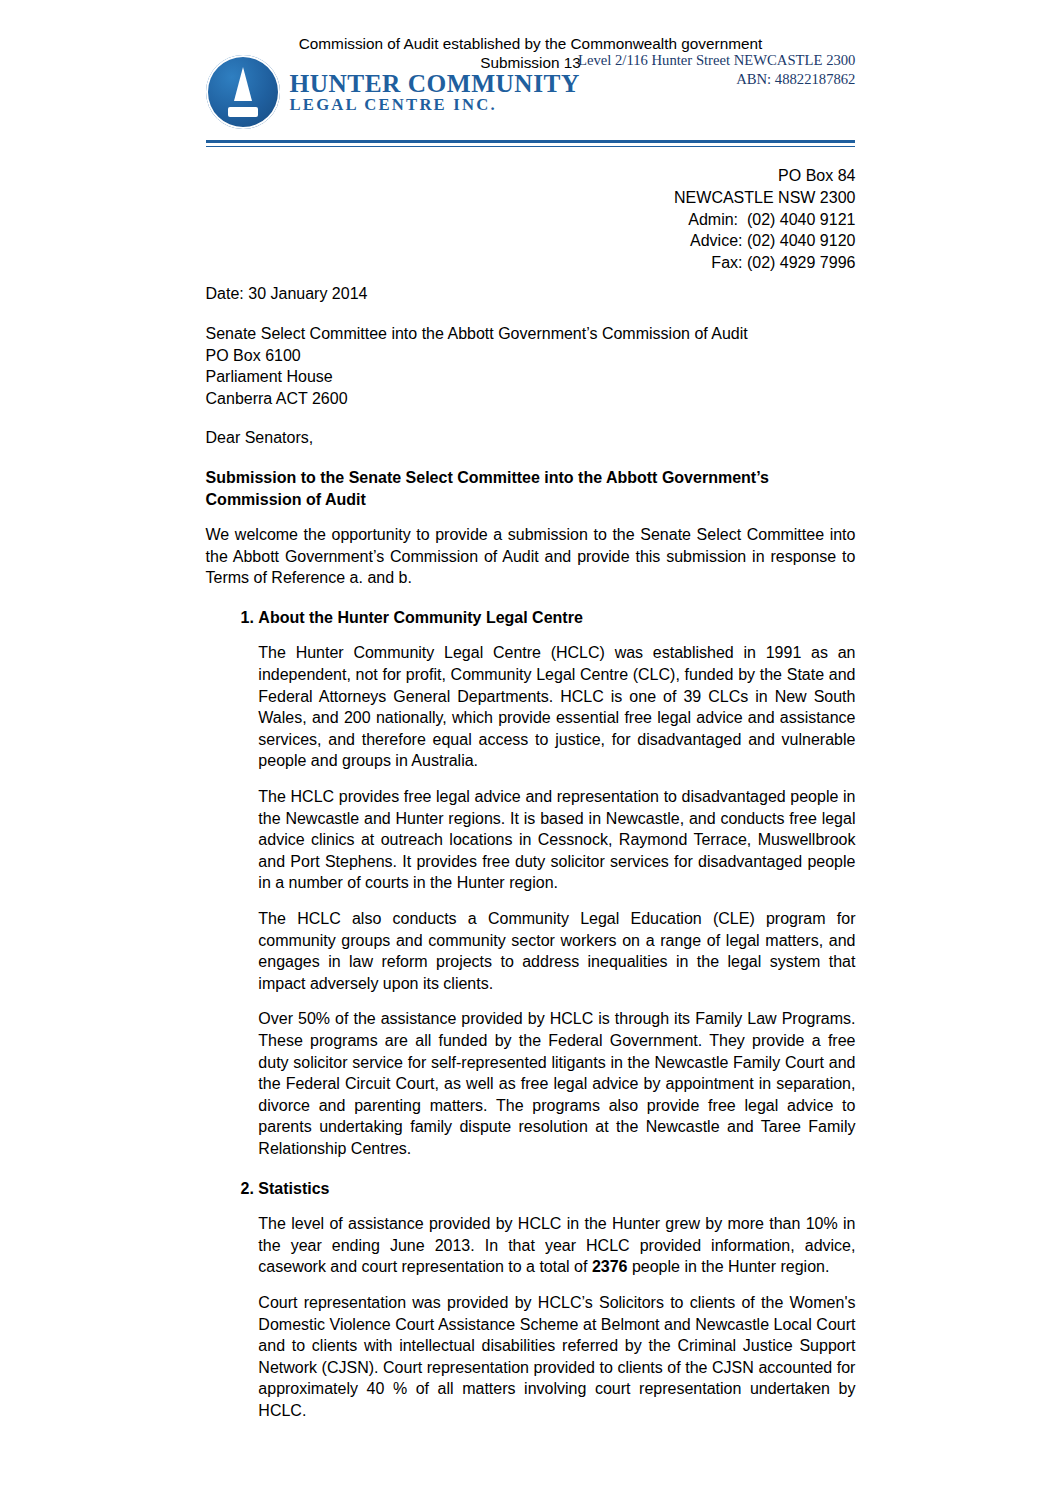Commission of Audit established by the Commonwealth government
Submission 13
Level 2/116 Hunter Street NEWCASTLE 2300
ABN: 48822187862
HUNTER COMMUNITY
LEGAL CENTRE INC.
PO Box 84
NEWCASTLE NSW 2300
Admin: (02) 4040 9121
Advice: (02) 4040 9120
Fax: (02) 4929 7996
Date: 30 January 2014
Senate Select Committee into the Abbott Government’s Commission of Audit
PO Box 6100
Parliament House
Canberra ACT 2600
Dear Senators,
Submission to the Senate Select Committee into the Abbott Government’s Commission of Audit
We welcome the opportunity to provide a submission to the Senate Select Committee into the Abbott Government’s Commission of Audit and provide this submission in response to Terms of Reference a. and b.
About the Hunter Community Legal Centre
The Hunter Community Legal Centre (HCLC) was established in 1991 as an independent, not for profit, Community Legal Centre (CLC), funded by the State and Federal Attorneys General Departments. HCLC is one of 39 CLCs in New South Wales, and 200 nationally, which provide essential free legal advice and assistance services, and therefore equal access to justice, for disadvantaged and vulnerable people and groups in Australia.
The HCLC provides free legal advice and representation to disadvantaged people in the Newcastle and Hunter regions. It is based in Newcastle, and conducts free legal advice clinics at outreach locations in Cessnock, Raymond Terrace, Muswellbrook and Port Stephens. It provides free duty solicitor services for disadvantaged people in a number of courts in the Hunter region.
The HCLC also conducts a Community Legal Education (CLE) program for community groups and community sector workers on a range of legal matters, and engages in law reform projects to address inequalities in the legal system that impact adversely upon its clients.
Over 50% of the assistance provided by HCLC is through its Family Law Programs. These programs are all funded by the Federal Government. They provide a free duty solicitor service for self-represented litigants in the Newcastle Family Court and the Federal Circuit Court, as well as free legal advice by appointment in separation, divorce and parenting matters. The programs also provide free legal advice to parents undertaking family dispute resolution at the Newcastle and Taree Family Relationship Centres.
Statistics
The level of assistance provided by HCLC in the Hunter grew by more than 10% in the year ending June 2013. In that year HCLC provided information, advice, casework and court representation to a total of 2376 people in the Hunter region.
Court representation was provided by HCLC’s Solicitors to clients of the Women's Domestic Violence Court Assistance Scheme at Belmont and Newcastle Local Court and to clients with intellectual disabilities referred by the Criminal Justice Support Network (CJSN). Court representation provided to clients of the CJSN accounted for approximately 40 % of all matters involving court representation undertaken by HCLC.